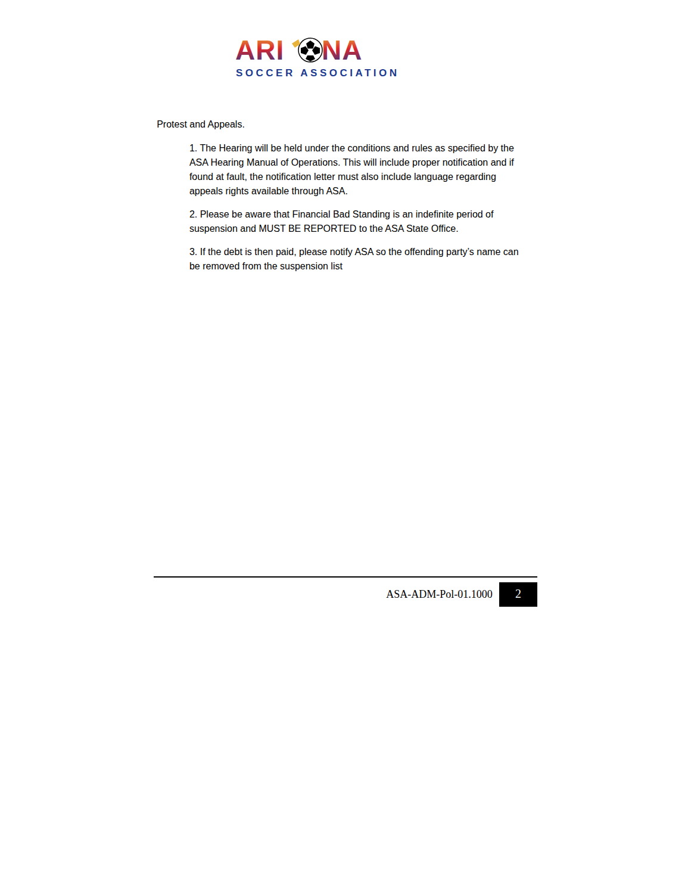Protest and Appeals.
1. The Hearing will be held under the conditions and rules as specified by the ASA Hearing Manual of Operations. This will include proper notification and if found at fault, the notification letter must also include language regarding appeals rights available through ASA.
2. Please be aware that Financial Bad Standing is an indefinite period of suspension and MUST BE REPORTED to the ASA State Office.
3. If the debt is then paid, please notify ASA so the offending party’s name can be removed from the suspension list
ASA-ADM-Pol-01.1000
2